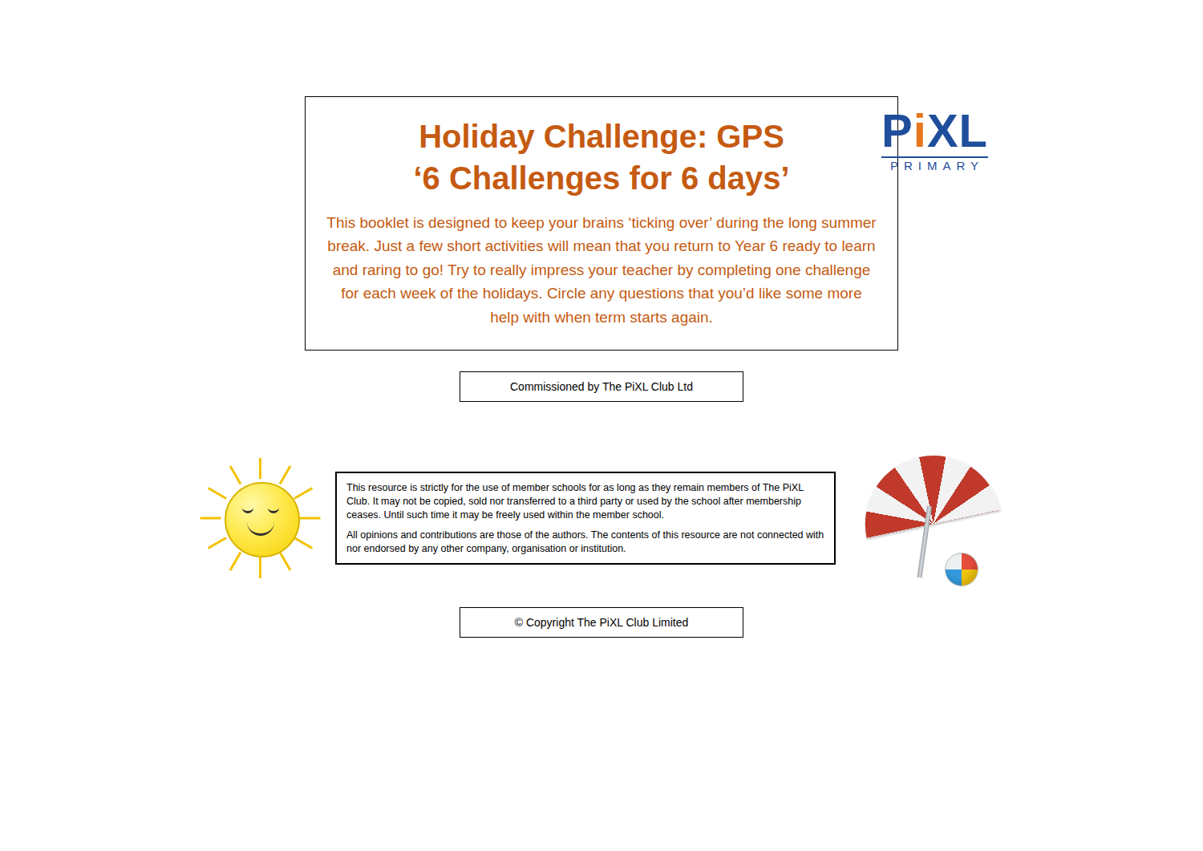Pi XL
PRIMARY
Holiday Challenge: GPS
‘6 Challenges for 6 days’
This booklet is designed to keep your brains ‘ticking over’ during the long summer break. Just a few short activities will mean that you return to Year 6 ready to learn and raring to go! Try to really impress your teacher by completing one challenge for each week of the holidays. Circle any questions that you’d like some more help with when term starts again.
Commissioned by The PiXL Club Ltd
This resource is strictly for the use of member schools for as long as they remain members of The PiXL Club. It may not be copied, sold nor transferred to a third party or used by the school after membership ceases. Until such time it may be freely used within the member school.
All opinions and contributions are those of the authors. The contents of this resource are not connected with nor endorsed by any other company, organisation or institution.
© Copyright The PiXL Club Limited